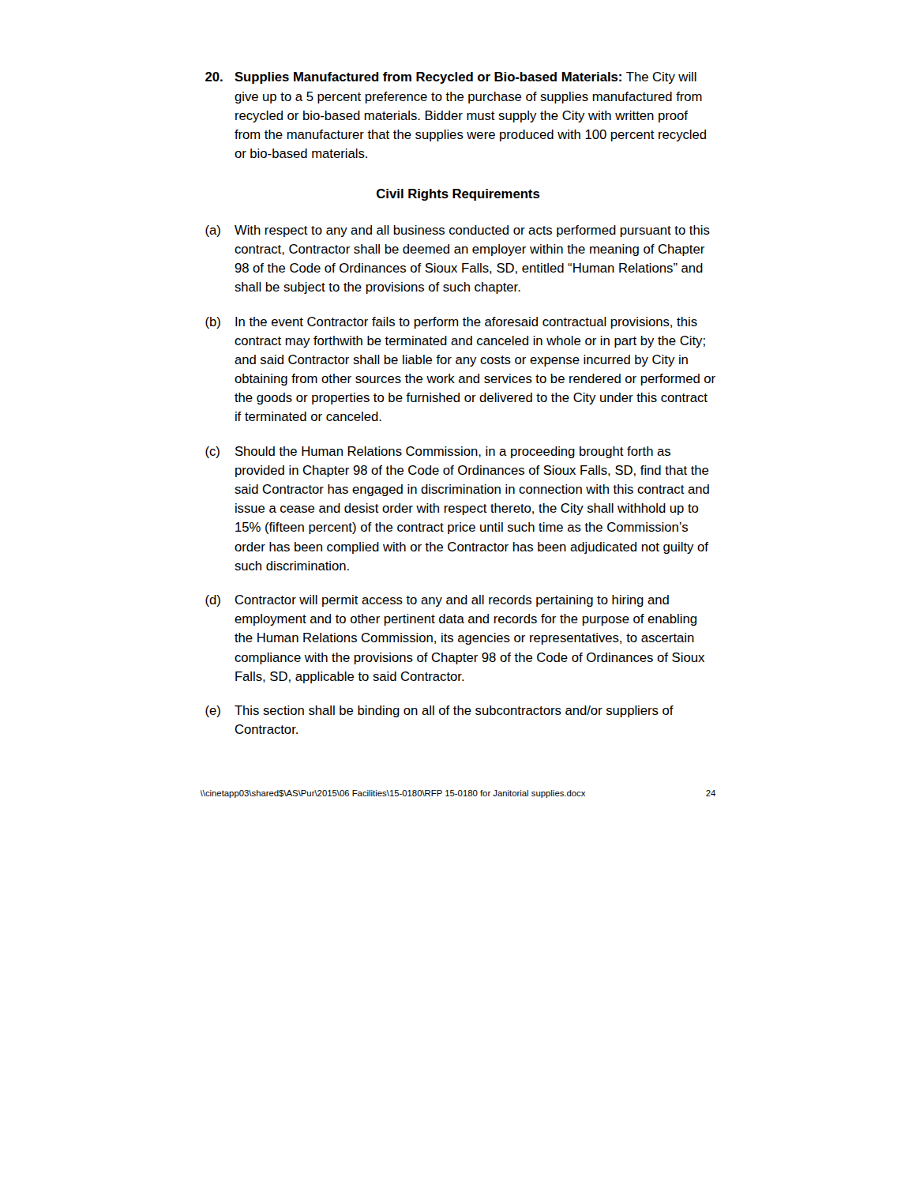20.
Supplies Manufactured from Recycled or Bio-based Materials: The City will give up to a 5 percent preference to the purchase of supplies manufactured from recycled or bio-based materials. Bidder must supply the City with written proof from the manufacturer that the supplies were produced with 100 percent recycled or bio-based materials.
Civil Rights Requirements
(a)
With respect to any and all business conducted or acts performed pursuant to this contract, Contractor shall be deemed an employer within the meaning of Chapter 98 of the Code of Ordinances of Sioux Falls, SD, entitled “Human Relations” and shall be subject to the provisions of such chapter.
(b)
In the event Contractor fails to perform the aforesaid contractual provisions, this contract may forthwith be terminated and canceled in whole or in part by the City; and said Contractor shall be liable for any costs or expense incurred by City in obtaining from other sources the work and services to be rendered or performed or the goods or properties to be furnished or delivered to the City under this contract if terminated or canceled.
(c)
Should the Human Relations Commission, in a proceeding brought forth as provided in Chapter 98 of the Code of Ordinances of Sioux Falls, SD, find that the said Contractor has engaged in discrimination in connection with this contract and issue a cease and desist order with respect thereto, the City shall withhold up to 15% (fifteen percent) of the contract price until such time as the Commission’s order has been complied with or the Contractor has been adjudicated not guilty of such discrimination.
(d)
Contractor will permit access to any and all records pertaining to hiring and employment and to other pertinent data and records for the purpose of enabling the Human Relations Commission, its agencies or representatives, to ascertain compliance with the provisions of Chapter 98 of the Code of Ordinances of Sioux Falls, SD, applicable to said Contractor.
(e)
This section shall be binding on all of the subcontractors and/or suppliers of Contractor.
\\cinetapp03\shared$\AS\Pur\2015\06 Facilities\15-0180\RFP 15-0180 for Janitorial supplies.docx 24